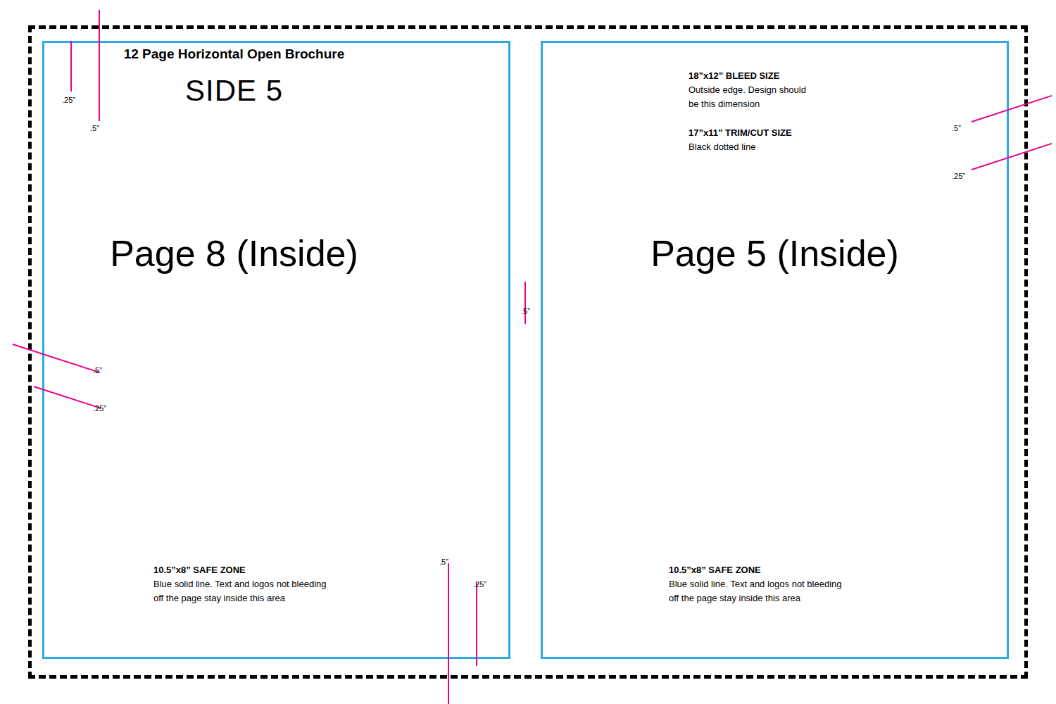12 Page Horizontal Open Brochure
SIDE 5
Page 8 (Inside)
Page 5 (Inside)
18”x12” BLEED SIZE
Outside edge. Design should
be this dimension
17”x11” TRIM/CUT SIZE
Black dotted line
10.5”x8” SAFE ZONE
Blue solid line. Text and logos not bleeding
off the page stay inside this area
10.5”x8” SAFE ZONE
Blue solid line. Text and logos not bleeding
off the page stay inside this area
.25”
.5”
.5”
.25”
.5”
.25”
.5”
.5”
.25”